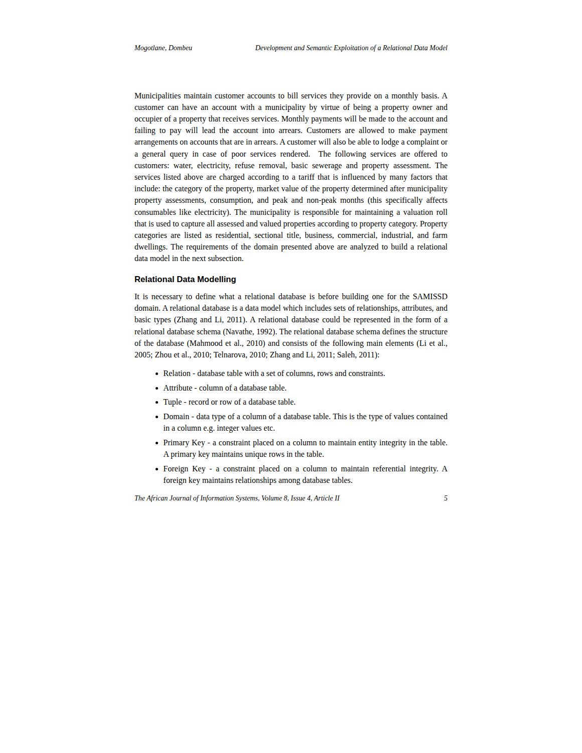Mogotlane, Dombeu Development and Semantic Exploitation of a Relational Data Model
Municipalities maintain customer accounts to bill services they provide on a monthly basis. A customer can have an account with a municipality by virtue of being a property owner and occupier of a property that receives services. Monthly payments will be made to the account and failing to pay will lead the account into arrears. Customers are allowed to make payment arrangements on accounts that are in arrears. A customer will also be able to lodge a complaint or a general query in case of poor services rendered. The following services are offered to customers: water, electricity, refuse removal, basic sewerage and property assessment. The services listed above are charged according to a tariff that is influenced by many factors that include: the category of the property, market value of the property determined after municipality property assessments, consumption, and peak and non-peak months (this specifically affects consumables like electricity). The municipality is responsible for maintaining a valuation roll that is used to capture all assessed and valued properties according to property category. Property categories are listed as residential, sectional title, business, commercial, industrial, and farm dwellings. The requirements of the domain presented above are analyzed to build a relational data model in the next subsection.
Relational Data Modelling
It is necessary to define what a relational database is before building one for the SAMISSD domain. A relational database is a data model which includes sets of relationships, attributes, and basic types (Zhang and Li, 2011). A relational database could be represented in the form of a relational database schema (Navathe, 1992). The relational database schema defines the structure of the database (Mahmood et al., 2010) and consists of the following main elements (Li et al., 2005; Zhou et al., 2010; Telnarova, 2010; Zhang and Li, 2011; Saleh, 2011):
Relation - database table with a set of columns, rows and constraints.
Attribute - column of a database table.
Tuple - record or row of a database table.
Domain - data type of a column of a database table. This is the type of values contained in a column e.g. integer values etc.
Primary Key - a constraint placed on a column to maintain entity integrity in the table. A primary key maintains unique rows in the table.
Foreign Key - a constraint placed on a column to maintain referential integrity. A foreign key maintains relationships among database tables.
The African Journal of Information Systems, Volume 8, Issue 4, Article II 5